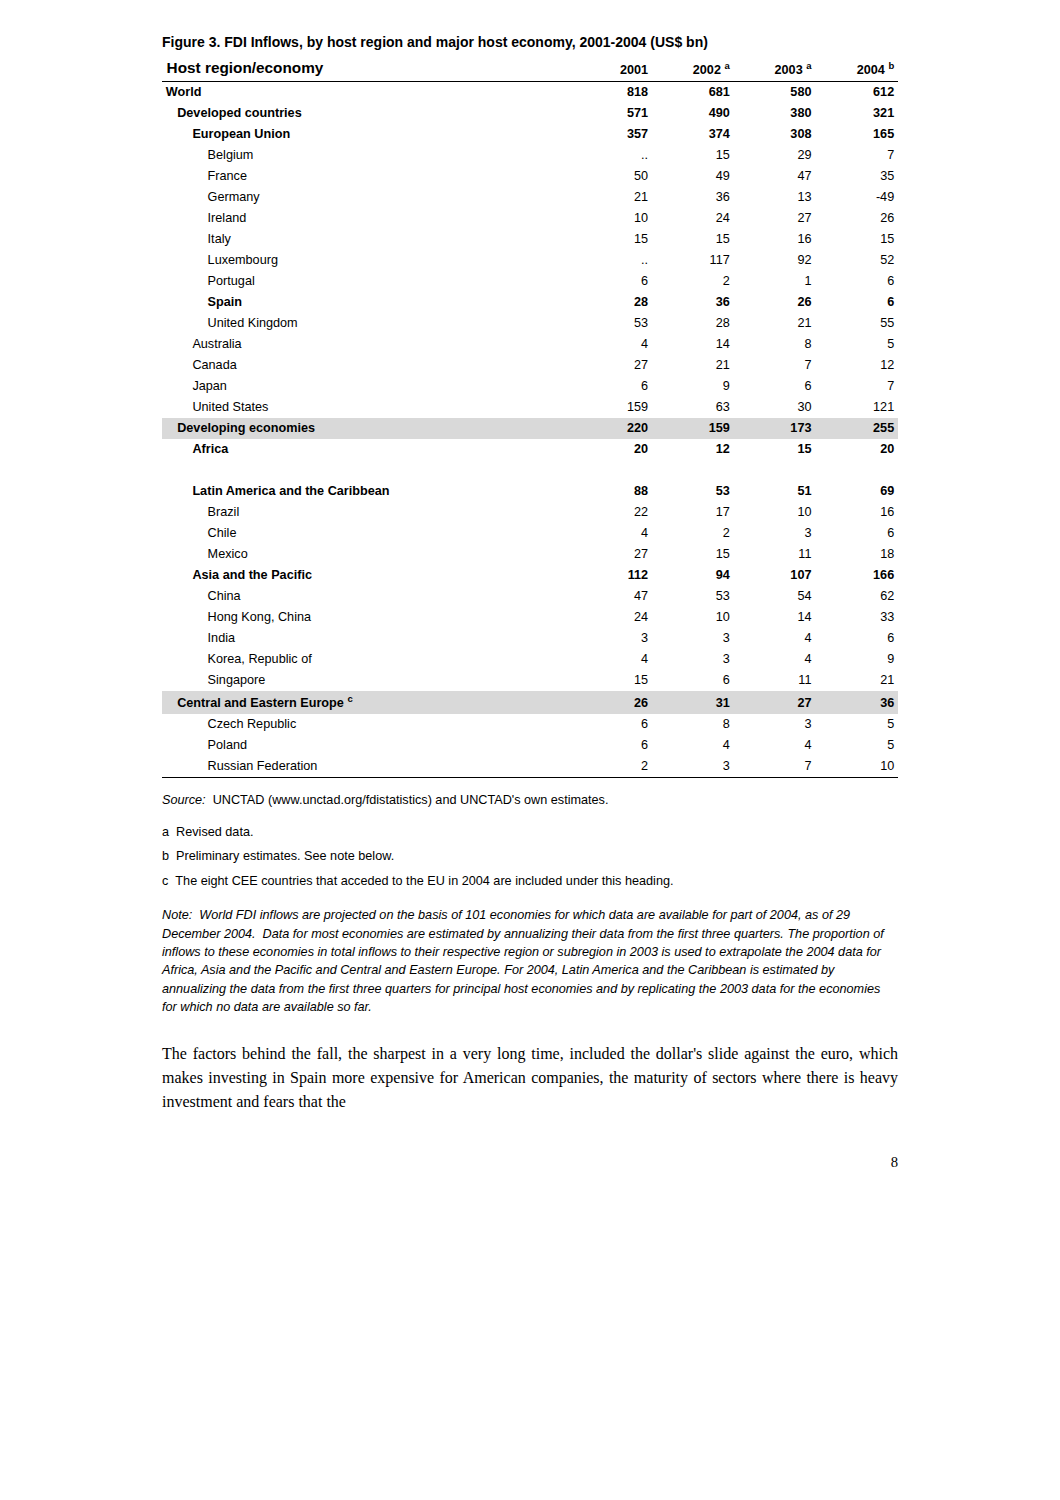Figure 3. FDI Inflows, by host region and major host economy, 2001-2004 (US$ bn)
| Host region/economy | 2001 | 2002 a | 2003 a | 2004 b |
| --- | --- | --- | --- | --- |
| World | 818 | 681 | 580 | 612 |
| Developed countries | 571 | 490 | 380 | 321 |
| European Union | 357 | 374 | 308 | 165 |
| Belgium | .. | 15 | 29 | 7 |
| France | 50 | 49 | 47 | 35 |
| Germany | 21 | 36 | 13 | -49 |
| Ireland | 10 | 24 | 27 | 26 |
| Italy | 15 | 15 | 16 | 15 |
| Luxembourg | .. | 117 | 92 | 52 |
| Portugal | 6 | 2 | 1 | 6 |
| Spain | 28 | 36 | 26 | 6 |
| United Kingdom | 53 | 28 | 21 | 55 |
| Australia | 4 | 14 | 8 | 5 |
| Canada | 27 | 21 | 7 | 12 |
| Japan | 6 | 9 | 6 | 7 |
| United States | 159 | 63 | 30 | 121 |
| Developing economies | 220 | 159 | 173 | 255 |
| Africa | 20 | 12 | 15 | 20 |
| Latin America and the Caribbean | 88 | 53 | 51 | 69 |
| Brazil | 22 | 17 | 10 | 16 |
| Chile | 4 | 2 | 3 | 6 |
| Mexico | 27 | 15 | 11 | 18 |
| Asia and the Pacific | 112 | 94 | 107 | 166 |
| China | 47 | 53 | 54 | 62 |
| Hong Kong, China | 24 | 10 | 14 | 33 |
| India | 3 | 3 | 4 | 6 |
| Korea, Republic of | 4 | 3 | 4 | 9 |
| Singapore | 15 | 6 | 11 | 21 |
| Central and Eastern Europe c | 26 | 31 | 27 | 36 |
| Czech Republic | 6 | 8 | 3 | 5 |
| Poland | 6 | 4 | 4 | 5 |
| Russian Federation | 2 | 3 | 7 | 10 |
Source: UNCTAD (www.unctad.org/fdistatistics) and UNCTAD's own estimates.
a Revised data.
b Preliminary estimates. See note below.
c The eight CEE countries that acceded to the EU in 2004 are included under this heading.
Note: World FDI inflows are projected on the basis of 101 economies for which data are available for part of 2004, as of 29 December 2004. Data for most economies are estimated by annualizing their data from the first three quarters. The proportion of inflows to these economies in total inflows to their respective region or subregion in 2003 is used to extrapolate the 2004 data for Africa, Asia and the Pacific and Central and Eastern Europe. For 2004, Latin America and the Caribbean is estimated by annualizing the data from the first three quarters for principal host economies and by replicating the 2003 data for the economies for which no data are available so far.
The factors behind the fall, the sharpest in a very long time, included the dollar's slide against the euro, which makes investing in Spain more expensive for American companies, the maturity of sectors where there is heavy investment and fears that the
8